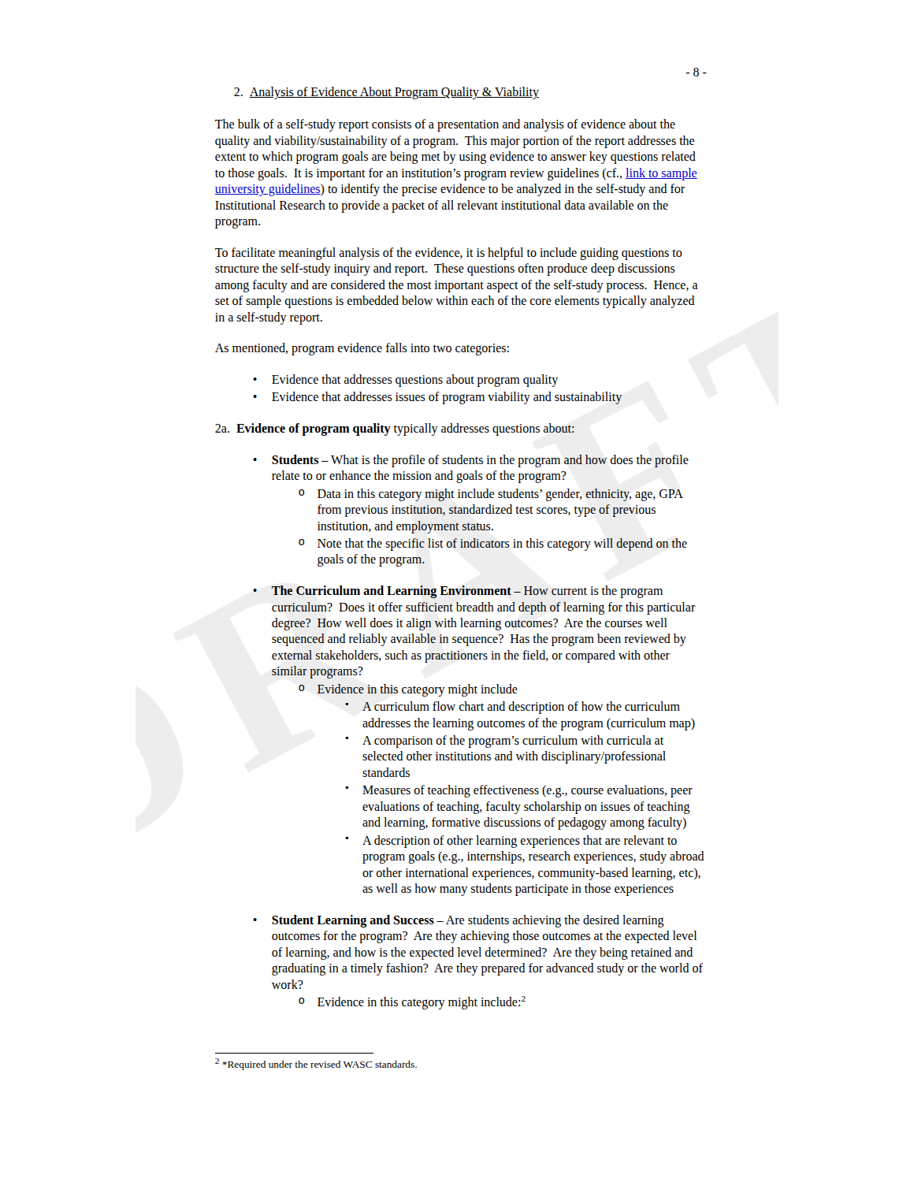DRAFT
- 8 -
2. Analysis of Evidence About Program Quality & Viability
The bulk of a self-study report consists of a presentation and analysis of evidence about the quality and viability/sustainability of a program. This major portion of the report addresses the extent to which program goals are being met by using evidence to answer key questions related to those goals. It is important for an institution’s program review guidelines (cf., link to sample university guidelines) to identify the precise evidence to be analyzed in the self-study and for Institutional Research to provide a packet of all relevant institutional data available on the program.
To facilitate meaningful analysis of the evidence, it is helpful to include guiding questions to structure the self-study inquiry and report. These questions often produce deep discussions among faculty and are considered the most important aspect of the self-study process. Hence, a set of sample questions is embedded below within each of the core elements typically analyzed in a self-study report.
As mentioned, program evidence falls into two categories:
Evidence that addresses questions about program quality
Evidence that addresses issues of program viability and sustainability
2a. Evidence of program quality typically addresses questions about:
Students – What is the profile of students in the program and how does the profile relate to or enhance the mission and goals of the program?
Data in this category might include students’ gender, ethnicity, age, GPA from previous institution, standardized test scores, type of previous institution, and employment status.
Note that the specific list of indicators in this category will depend on the goals of the program.
The Curriculum and Learning Environment – How current is the program curriculum? Does it offer sufficient breadth and depth of learning for this particular degree? How well does it align with learning outcomes? Are the courses well sequenced and reliably available in sequence? Has the program been reviewed by external stakeholders, such as practitioners in the field, or compared with other similar programs?
Evidence in this category might include
A curriculum flow chart and description of how the curriculum addresses the learning outcomes of the program (curriculum map)
A comparison of the program’s curriculum with curricula at selected other institutions and with disciplinary/professional standards
Measures of teaching effectiveness (e.g., course evaluations, peer evaluations of teaching, faculty scholarship on issues of teaching and learning, formative discussions of pedagogy among faculty)
A description of other learning experiences that are relevant to program goals (e.g., internships, research experiences, study abroad or other international experiences, community-based learning, etc), as well as how many students participate in those experiences
Student Learning and Success – Are students achieving the desired learning outcomes for the program? Are they achieving those outcomes at the expected level of learning, and how is the expected level determined? Are they being retained and graduating in a timely fashion? Are they prepared for advanced study or the world of work?
Evidence in this category might include:2
2 *Required under the revised WASC standards.